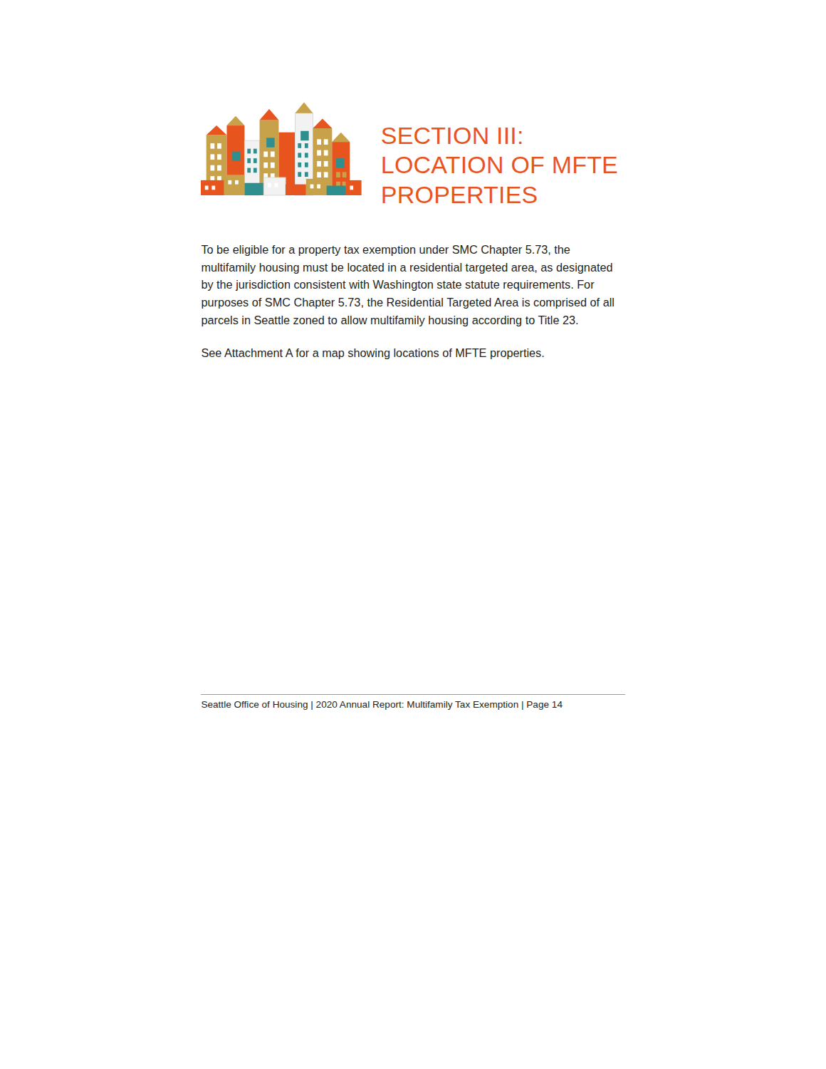SECTION III: LOCATION OF MFTE PROPERTIES
To be eligible for a property tax exemption under SMC Chapter 5.73, the multifamily housing must be located in a residential targeted area, as designated by the jurisdiction consistent with Washington state statute requirements. For purposes of SMC Chapter 5.73, the Residential Targeted Area is comprised of all parcels in Seattle zoned to allow multifamily housing according to Title 23.
See Attachment A for a map showing locations of MFTE properties.
Seattle Office of Housing | 2020 Annual Report: Multifamily Tax Exemption | Page 14